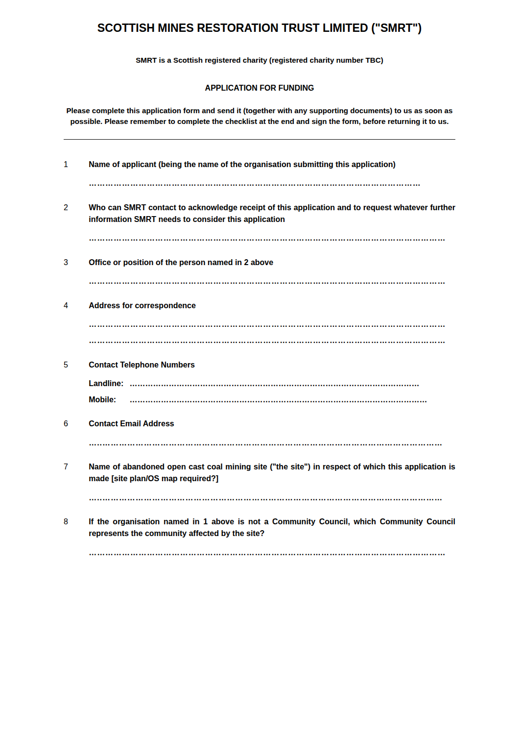SCOTTISH MINES RESTORATION TRUST LIMITED ("SMRT")
SMRT is a Scottish registered charity (registered charity number TBC)
APPLICATION FOR FUNDING
Please complete this application form and send it (together with any supporting documents) to us as soon as possible. Please remember to complete the checklist at the end and sign the form, before returning it to us.
Name of applicant (being the name of the organisation submitting this application)
…………………………………………………………………………………………………………
Who can SMRT contact to acknowledge receipt of this application and to request whatever further information SMRT needs to consider this application
…………………………………………………………………………………………………………………
Office or position of the person named in 2 above
…………………………………………………………………………………………………………………
Address for correspondence
…………………………………………………………………………………………………………………
…………………………………………………………………………………………………………………
Contact Telephone Numbers
Landline:…………………………………………………………………………………………………
Mobile:……………………………………………………………………………………………………
Contact Email Address
…..……………………………………………………………………………………………………………
Name of abandoned open cast coal mining site ("the site") in respect of which this application is made [site plan/OS map required?]
…..……………………………………………………………………………………………………………
If the organisation named in 1 above is not a Community Council, which Community Council represents the community affected by the site?
…………………………………………………………………………………………………………………